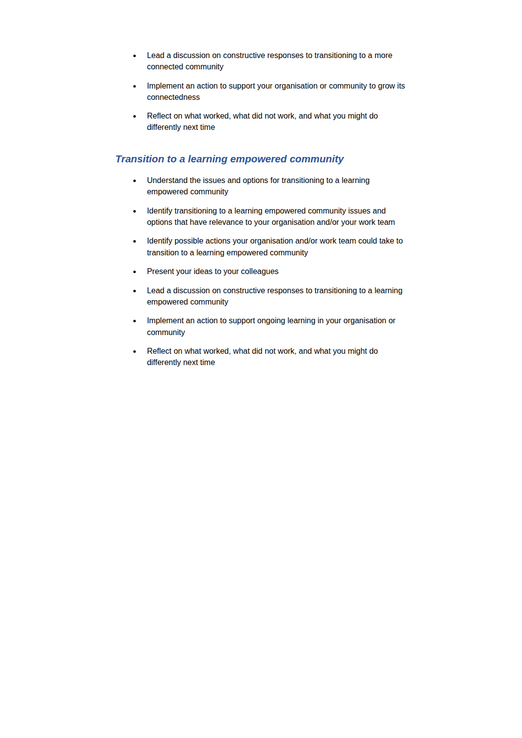Lead a discussion on constructive responses to transitioning to a more connected community
Implement an action to support your organisation or community to grow its connectedness
Reflect on what worked, what did not work, and what you might do differently next time
Transition to a learning empowered community
Understand the issues and options for transitioning to a learning empowered community
Identify transitioning to a learning empowered community issues and options that have relevance to your organisation and/or your work team
Identify possible actions your organisation and/or work team could take to transition to a learning empowered community
Present your ideas to your colleagues
Lead a discussion on constructive responses to transitioning to a learning empowered community
Implement an action to support ongoing learning in your organisation or community
Reflect on what worked, what did not work, and what you might do differently next time